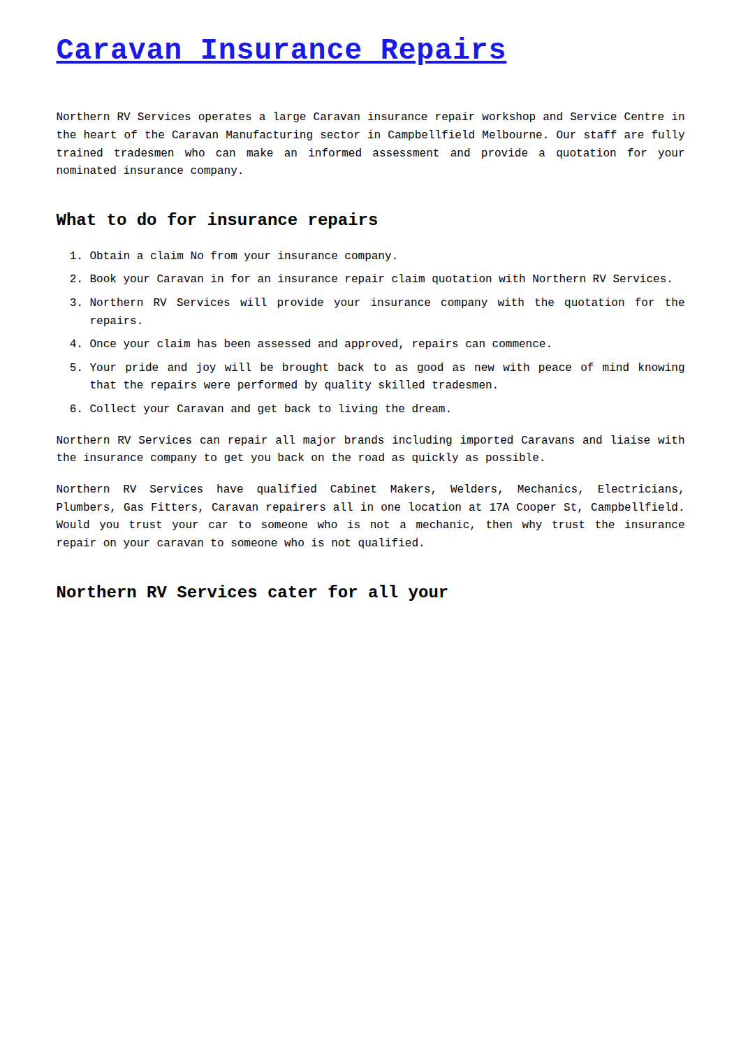Caravan Insurance Repairs
Northern RV Services operates a large Caravan insurance repair workshop and Service Centre in the heart of the Caravan Manufacturing sector in Campbellfield Melbourne. Our staff are fully trained tradesmen who can make an informed assessment and provide a quotation for your nominated insurance company.
What to do for insurance repairs
Obtain a claim No from your insurance company.
Book your Caravan in for an insurance repair claim quotation with Northern RV Services.
Northern RV Services will provide your insurance company with the quotation for the repairs.
Once your claim has been assessed and approved, repairs can commence.
Your pride and joy will be brought back to as good as new with peace of mind knowing that the repairs were performed by quality skilled tradesmen.
Collect your Caravan and get back to living the dream.
Northern RV Services can repair all major brands including imported Caravans and liaise with the insurance company to get you back on the road as quickly as possible.
Northern RV Services have qualified Cabinet Makers, Welders, Mechanics, Electricians, Plumbers, Gas Fitters, Caravan repairers all in one location at 17A Cooper St, Campbellfield. Would you trust your car to someone who is not a mechanic, then why trust the insurance repair on your caravan to someone who is not qualified.
Northern RV Services cater for all your